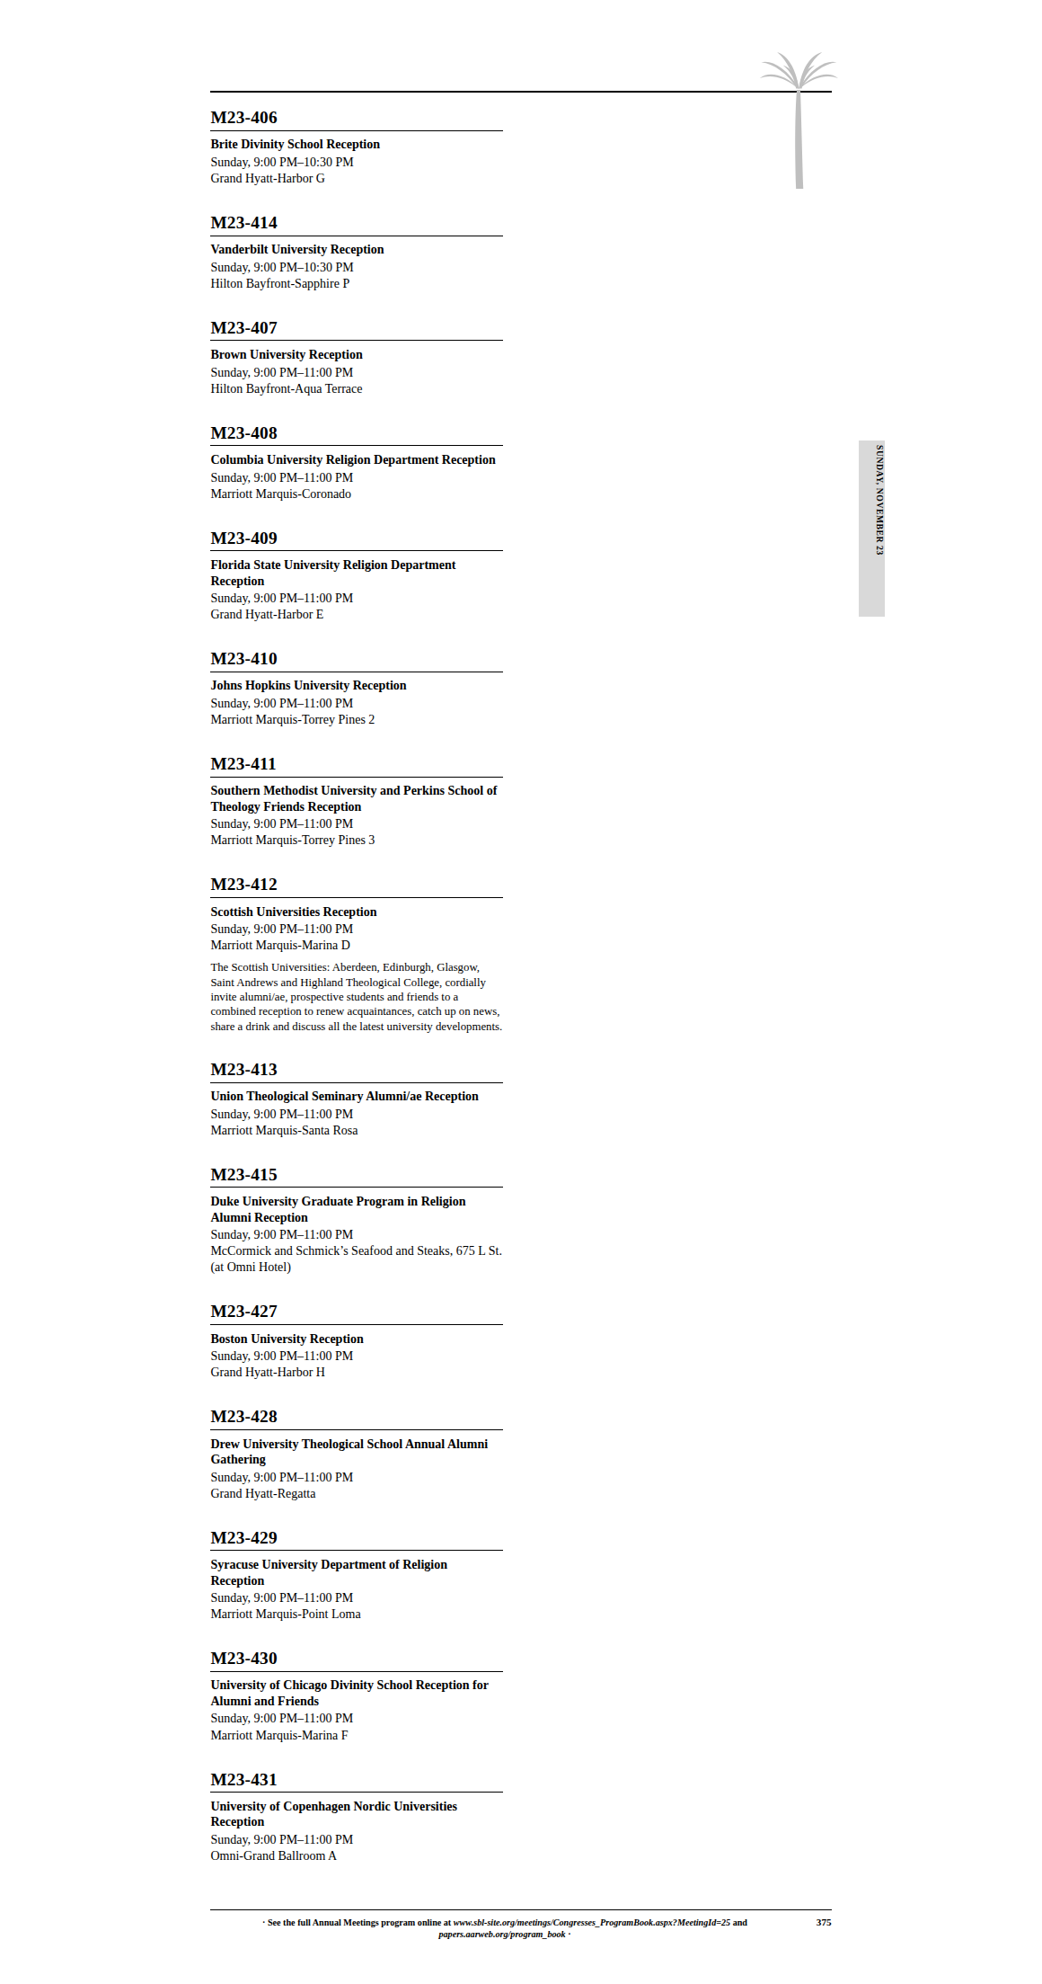SUNDAY, NOVEMBER 23
M23-406
Brite Divinity School Reception
Sunday, 9:00 PM–10:30 PM
Grand Hyatt-Harbor G
M23-414
Vanderbilt University Reception
Sunday, 9:00 PM–10:30 PM
Hilton Bayfront-Sapphire P
M23-407
Brown University Reception
Sunday, 9:00 PM–11:00 PM
Hilton Bayfront-Aqua Terrace
M23-408
Columbia University Religion Department Reception
Sunday, 9:00 PM–11:00 PM
Marriott Marquis-Coronado
M23-409
Florida State University Religion Department Reception
Sunday, 9:00 PM–11:00 PM
Grand Hyatt-Harbor E
M23-410
Johns Hopkins University Reception
Sunday, 9:00 PM–11:00 PM
Marriott Marquis-Torrey Pines 2
M23-411
Southern Methodist University and Perkins School of Theology Friends Reception
Sunday, 9:00 PM–11:00 PM
Marriott Marquis-Torrey Pines 3
M23-412
Scottish Universities Reception
Sunday, 9:00 PM–11:00 PM
Marriott Marquis-Marina D
The Scottish Universities: Aberdeen, Edinburgh, Glasgow, Saint Andrews and Highland Theological College, cordially invite alumni/ae, prospective students and friends to a combined reception to renew acquaintances, catch up on news, share a drink and discuss all the latest university developments.
M23-413
Union Theological Seminary Alumni/ae Reception
Sunday, 9:00 PM–11:00 PM
Marriott Marquis-Santa Rosa
M23-415
Duke University Graduate Program in Religion Alumni Reception
Sunday, 9:00 PM–11:00 PM
McCormick and Schmick’s Seafood and Steaks, 675 L St. (at Omni Hotel)
M23-427
Boston University Reception
Sunday, 9:00 PM–11:00 PM
Grand Hyatt-Harbor H
M23-428
Drew University Theological School Annual Alumni Gathering
Sunday, 9:00 PM–11:00 PM
Grand Hyatt-Regatta
M23-429
Syracuse University Department of Religion Reception
Sunday, 9:00 PM–11:00 PM
Marriott Marquis-Point Loma
M23-430
University of Chicago Divinity School Reception for Alumni and Friends
Sunday, 9:00 PM–11:00 PM
Marriott Marquis-Marina F
M23-431
University of Copenhagen Nordic Universities Reception
Sunday, 9:00 PM–11:00 PM
Omni-Grand Ballroom A
· See the full Annual Meetings program online at www.sbl-site.org/meetings/Congresses_ProgramBook.aspx?MeetingId=25 and papers.aarweb.org/program_book ·
375